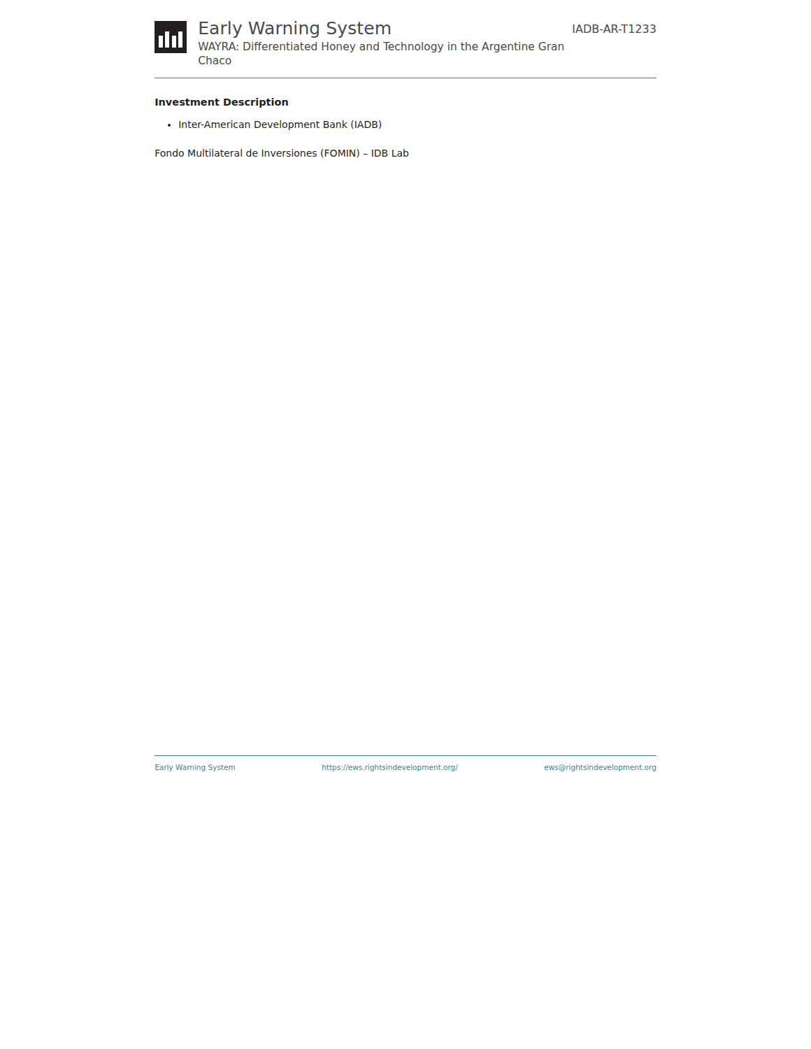Early Warning System
WAYRA: Differentiated Honey and Technology in the Argentine Gran Chaco
IADB-AR-T1233
Investment Description
Inter-American Development Bank (IADB)
Fondo Multilateral de Inversiones (FOMIN) – IDB Lab
Early Warning System
https://ews.rightsindevelopment.org/
ews@rightsindevelopment.org